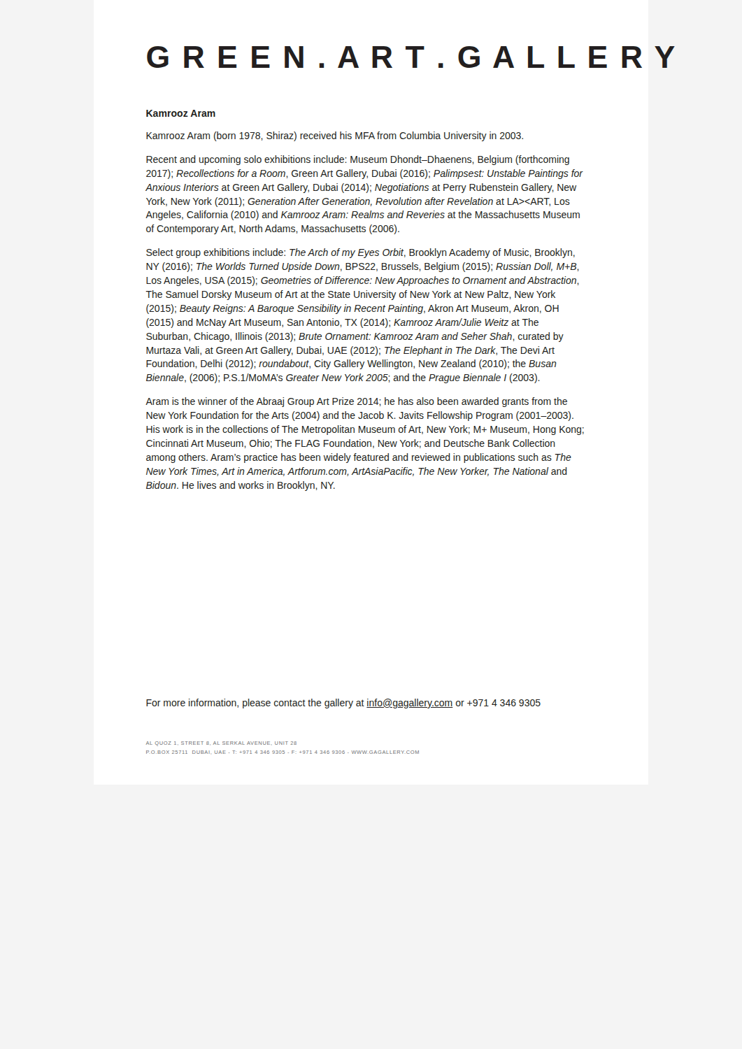G R E E N . A R T . G A L L E R Y
Kamrooz Aram
Kamrooz Aram (born 1978, Shiraz) received his MFA from Columbia University in 2003.
Recent and upcoming solo exhibitions include: Museum Dhondt–Dhaenens, Belgium (forthcoming 2017); Recollections for a Room, Green Art Gallery, Dubai (2016); Palimpsest: Unstable Paintings for Anxious Interiors at Green Art Gallery, Dubai (2014); Negotiations at Perry Rubenstein Gallery, New York, New York (2011); Generation After Generation, Revolution after Revelation at LA><ART, Los Angeles, California (2010) and Kamrooz Aram: Realms and Reveries at the Massachusetts Museum of Contemporary Art, North Adams, Massachusetts (2006).
Select group exhibitions include: The Arch of my Eyes Orbit, Brooklyn Academy of Music, Brooklyn, NY (2016); The Worlds Turned Upside Down, BPS22, Brussels, Belgium (2015); Russian Doll, M+B, Los Angeles, USA (2015); Geometries of Difference: New Approaches to Ornament and Abstraction, The Samuel Dorsky Museum of Art at the State University of New York at New Paltz, New York (2015); Beauty Reigns: A Baroque Sensibility in Recent Painting, Akron Art Museum, Akron, OH (2015) and McNay Art Museum, San Antonio, TX (2014); Kamrooz Aram/Julie Weitz at The Suburban, Chicago, Illinois (2013); Brute Ornament: Kamrooz Aram and Seher Shah, curated by Murtaza Vali, at Green Art Gallery, Dubai, UAE (2012); The Elephant in The Dark, The Devi Art Foundation, Delhi (2012); roundabout, City Gallery Wellington, New Zealand (2010); the Busan Biennale, (2006); P.S.1/MoMA’s Greater New York 2005; and the Prague Biennale I (2003).
Aram is the winner of the Abraaj Group Art Prize 2014; he has also been awarded grants from the New York Foundation for the Arts (2004) and the Jacob K. Javits Fellowship Program (2001–2003). His work is in the collections of The Metropolitan Museum of Art, New York; M+ Museum, Hong Kong; Cincinnati Art Museum, Ohio; The FLAG Foundation, New York; and Deutsche Bank Collection among others. Aram’s practice has been widely featured and reviewed in publications such as The New York Times, Art in America, Artforum.com, ArtAsiaPacific, The New Yorker, The National and Bidoun. He lives and works in Brooklyn, NY.
For more information, please contact the gallery at info@gagallery.com or +971 4 346 9305
Al Quoz 1, Street 8, Al Serkal Avenue, Unit 28
P.O.Box 25711 Dubai, UAE - T: +971 4 346 9305 - F: +971 4 346 9306 - www.gagallery.com